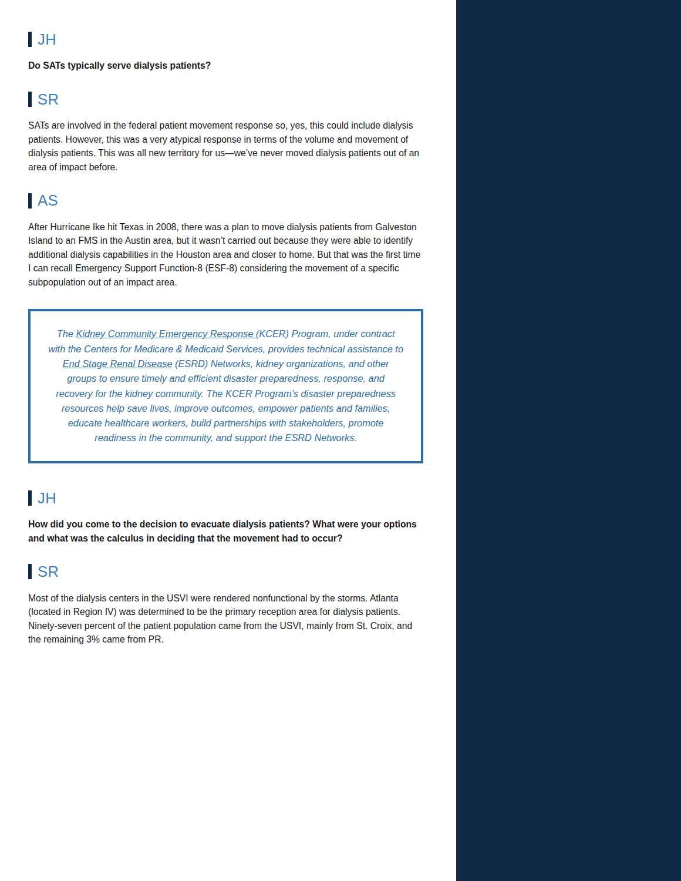JH
Do SATs typically serve dialysis patients?
SR
SATs are involved in the federal patient movement response so, yes, this could include dialysis patients. However, this was a very atypical response in terms of the volume and movement of dialysis patients. This was all new territory for us—we’ve never moved dialysis patients out of an area of impact before.
AS
After Hurricane Ike hit Texas in 2008, there was a plan to move dialysis patients from Galveston Island to an FMS in the Austin area, but it wasn’t carried out because they were able to identify additional dialysis capabilities in the Houston area and closer to home. But that was the first time I can recall Emergency Support Function-8 (ESF-8) considering the movement of a specific subpopulation out of an impact area.
The Kidney Community Emergency Response (KCER) Program, under contract with the Centers for Medicare & Medicaid Services, provides technical assistance to End Stage Renal Disease (ESRD) Networks, kidney organizations, and other groups to ensure timely and efficient disaster preparedness, response, and recovery for the kidney community. The KCER Program’s disaster preparedness resources help save lives, improve outcomes, empower patients and families, educate healthcare workers, build partnerships with stakeholders, promote readiness in the community, and support the ESRD Networks.
JH
How did you come to the decision to evacuate dialysis patients? What were your options and what was the calculus in deciding that the movement had to occur?
SR
Most of the dialysis centers in the USVI were rendered nonfunctional by the storms. Atlanta (located in Region IV) was determined to be the primary reception area for dialysis patients. Ninety-seven percent of the patient population came from the USVI, mainly from St. Croix, and the remaining 3% came from PR.